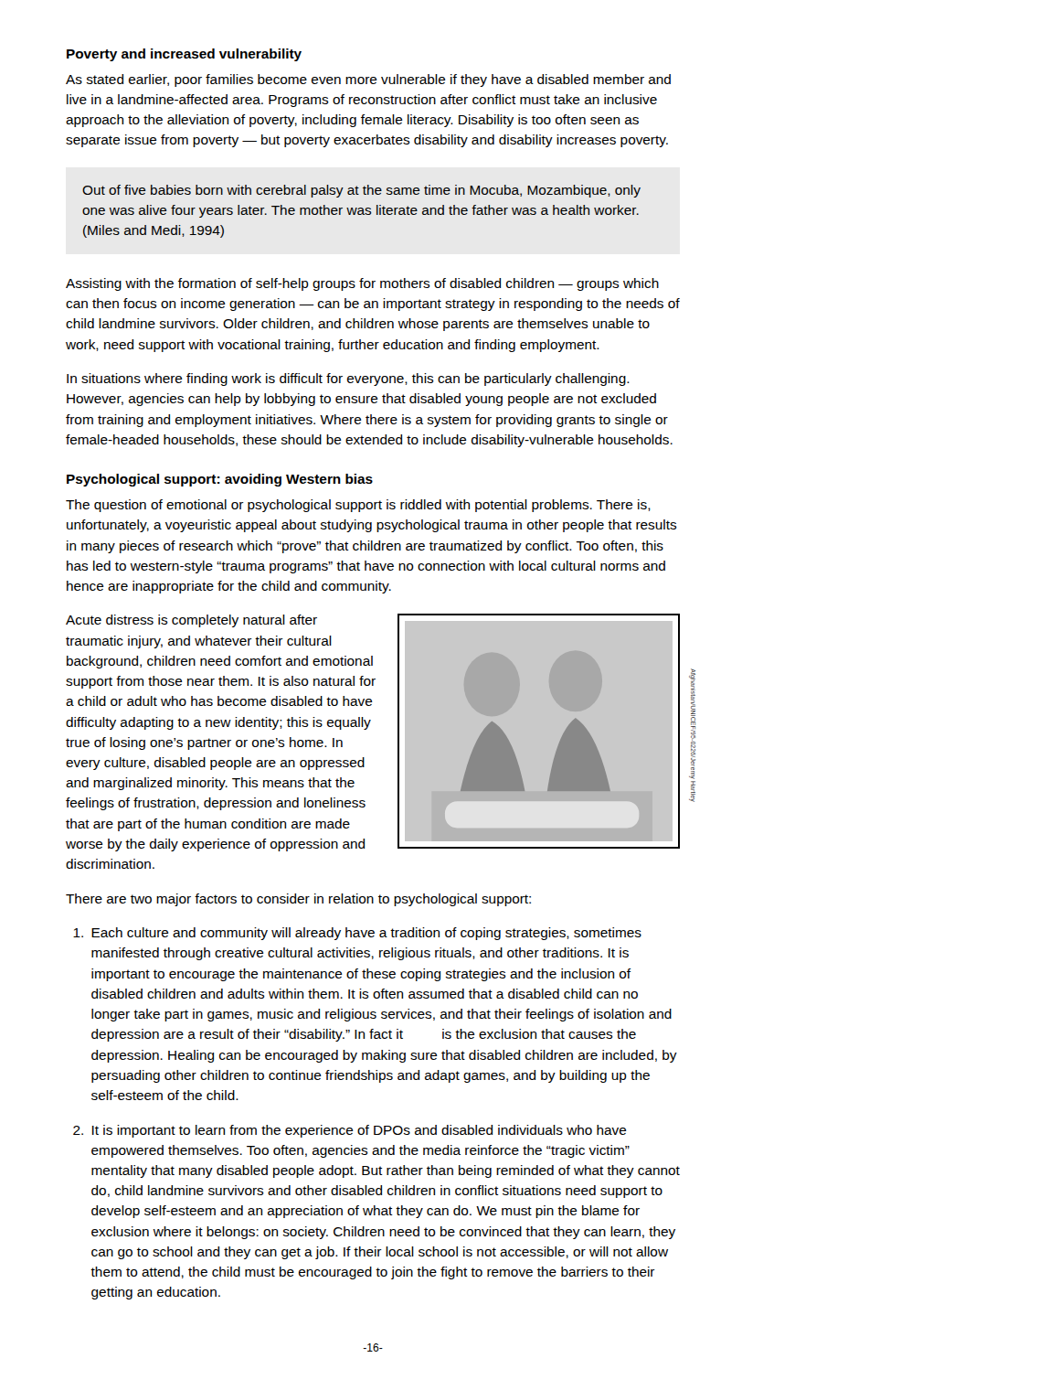Poverty and increased vulnerability
As stated earlier, poor families become even more vulnerable if they have a disabled member and live in a landmine-affected area. Programs of reconstruction after conflict must take an inclusive approach to the alleviation of poverty, including female literacy. Disability is too often seen as separate issue from poverty — but poverty exacerbates disability and disability increases poverty.
Out of five babies born with cerebral palsy at the same time in Mocuba, Mozambique, only one was alive four years later. The mother was literate and the father was a health worker. (Miles and Medi, 1994)
Assisting with the formation of self-help groups for mothers of disabled children — groups which can then focus on income generation — can be an important strategy in responding to the needs of child landmine survivors. Older children, and children whose parents are themselves unable to work, need support with vocational training, further education and finding employment.
In situations where finding work is difficult for everyone, this can be particularly challenging. However, agencies can help by lobbying to ensure that disabled young people are not excluded from training and employment initiatives. Where there is a system for providing grants to single or female-headed households, these should be extended to include disability-vulnerable households.
Psychological support: avoiding Western bias
The question of emotional or psychological support is riddled with potential problems. There is, unfortunately, a voyeuristic appeal about studying psychological trauma in other people that results in many pieces of research which “prove” that children are traumatized by conflict. Too often, this has led to western-style “trauma programs” that have no connection with local cultural norms and hence are inappropriate for the child and community.
Afghanistan/UNICEF/95-0226/Jeremy Hartley
Acute distress is completely natural after traumatic injury, and whatever their cultural background, children need comfort and emotional support from those near them. It is also natural for a child or adult who has become disabled to have difficulty adapting to a new identity; this is equally true of losing one’s partner or one’s home. In every culture, disabled people are an oppressed and marginalized minority. This means that the feelings of frustration, depression and loneliness that are part of the human condition are made worse by the daily experience of oppression and discrimination.
There are two major factors to consider in relation to psychological support:
Each culture and community will already have a tradition of coping strategies, sometimes manifested through creative cultural activities, religious rituals, and other traditions. It is important to encourage the maintenance of these coping strategies and the inclusion of disabled children and adults within them. It is often assumed that a disabled child can no longer take part in games, music and religious services, and that their feelings of isolation and depression are a result of their “disability.” In fact it is the exclusion that causes the depression. Healing can be encouraged by making sure that disabled children are included, by persuading other children to continue friendships and adapt games, and by building up the self-esteem of the child.
It is important to learn from the experience of DPOs and disabled individuals who have empowered themselves. Too often, agencies and the media reinforce the “tragic victim” mentality that many disabled people adopt. But rather than being reminded of what they cannot do, child landmine survivors and other disabled children in conflict situations need support to develop self-esteem and an appreciation of what they can do. We must pin the blame for exclusion where it belongs: on society. Children need to be convinced that they can learn, they can go to school and they can get a job. If their local school is not accessible, or will not allow them to attend, the child must be encouraged to join the fight to remove the barriers to their getting an education.
-16-